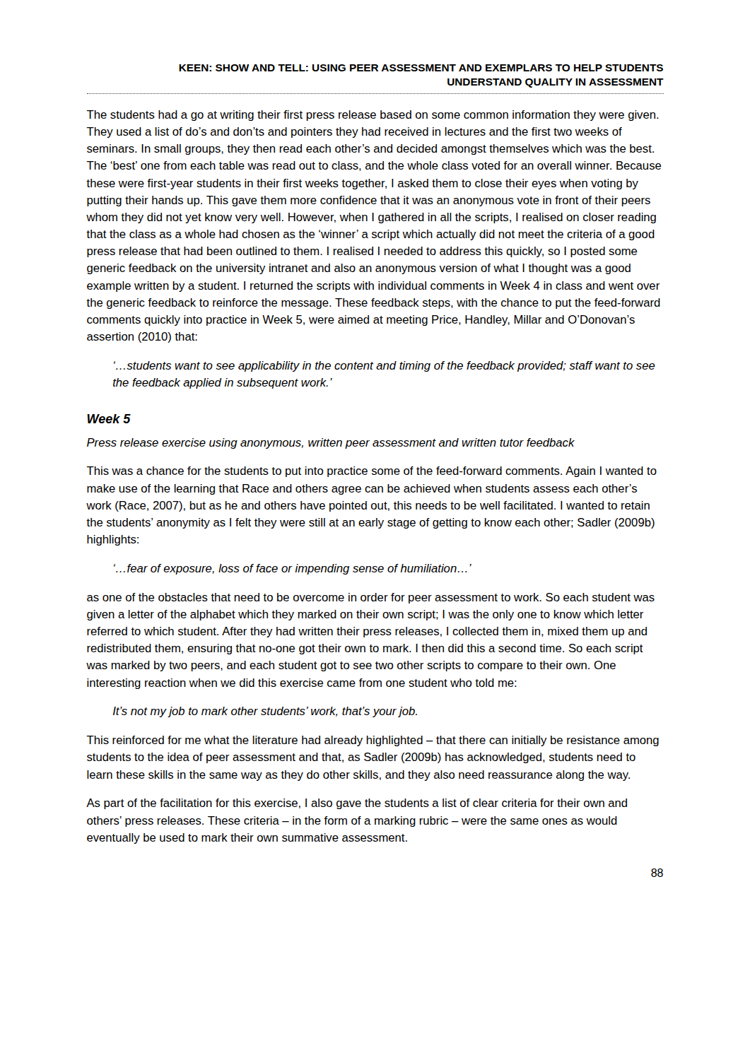KEEN: SHOW AND TELL: USING PEER ASSESSMENT AND EXEMPLARS TO HELP STUDENTS
UNDERSTAND QUALITY IN ASSESSMENT
The students had a go at writing their first press release based on some common information they were given. They used a list of do’s and don’ts and pointers they had received in lectures and the first two weeks of seminars. In small groups, they then read each other’s and decided amongst themselves which was the best. The ‘best’ one from each table was read out to class, and the whole class voted for an overall winner. Because these were first-year students in their first weeks together, I asked them to close their eyes when voting by putting their hands up. This gave them more confidence that it was an anonymous vote in front of their peers whom they did not yet know very well. However, when I gathered in all the scripts, I realised on closer reading that the class as a whole had chosen as the ‘winner’ a script which actually did not meet the criteria of a good press release that had been outlined to them. I realised I needed to address this quickly, so I posted some generic feedback on the university intranet and also an anonymous version of what I thought was a good example written by a student. I returned the scripts with individual comments in Week 4 in class and went over the generic feedback to reinforce the message. These feedback steps, with the chance to put the feed-forward comments quickly into practice in Week 5, were aimed at meeting Price, Handley, Millar and O’Donovan’s assertion (2010) that:
‘…students want to see applicability in the content and timing of the feedback provided; staff want to see the feedback applied in subsequent work.’
Week 5
Press release exercise using anonymous, written peer assessment and written tutor feedback
This was a chance for the students to put into practice some of the feed-forward comments. Again I wanted to make use of the learning that Race and others agree can be achieved when students assess each other’s work (Race, 2007), but as he and others have pointed out, this needs to be well facilitated. I wanted to retain the students’ anonymity as I felt they were still at an early stage of getting to know each other; Sadler (2009b) highlights:
‘…fear of exposure, loss of face or impending sense of humiliation…’
as one of the obstacles that need to be overcome in order for peer assessment to work. So each student was given a letter of the alphabet which they marked on their own script; I was the only one to know which letter referred to which student. After they had written their press releases, I collected them in, mixed them up and redistributed them, ensuring that no-one got their own to mark. I then did this a second time. So each script was marked by two peers, and each student got to see two other scripts to compare to their own. One interesting reaction when we did this exercise came from one student who told me:
It’s not my job to mark other students’ work, that’s your job.
This reinforced for me what the literature had already highlighted – that there can initially be resistance among students to the idea of peer assessment and that, as Sadler (2009b) has acknowledged, students need to learn these skills in the same way as they do other skills, and they also need reassurance along the way.
As part of the facilitation for this exercise, I also gave the students a list of clear criteria for their own and others’ press releases. These criteria – in the form of a marking rubric – were the same ones as would eventually be used to mark their own summative assessment.
88